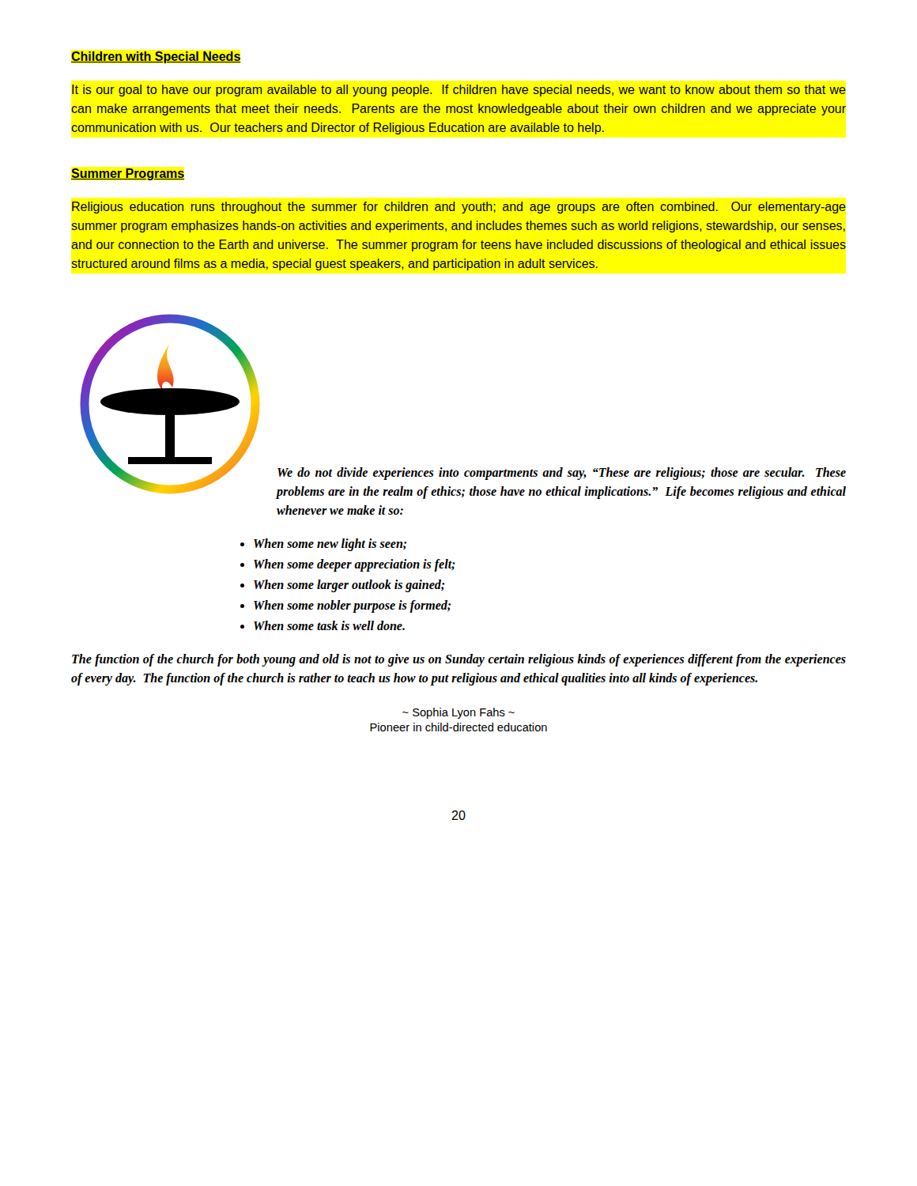Children with Special Needs
It is our goal to have our program available to all young people. If children have special needs, we want to know about them so that we can make arrangements that meet their needs. Parents are the most knowledgeable about their own children and we appreciate your communication with us. Our teachers and Director of Religious Education are available to help.
Summer Programs
Religious education runs throughout the summer for children and youth; and age groups are often combined. Our elementary-age summer program emphasizes hands-on activities and experiments, and includes themes such as world religions, stewardship, our senses, and our connection to the Earth and universe. The summer program for teens have included discussions of theological and ethical issues structured around films as a media, special guest speakers, and participation in adult services.
We do not divide experiences into compartments and say, “These are religious; those are secular. These problems are in the realm of ethics; those have no ethical implications.” Life becomes religious and ethical whenever we make it so:
When some new light is seen;
When some deeper appreciation is felt;
When some larger outlook is gained;
When some nobler purpose is formed;
When some task is well done.
The function of the church for both young and old is not to give us on Sunday certain religious kinds of experiences different from the experiences of every day. The function of the church is rather to teach us how to put religious and ethical qualities into all kinds of experiences.
~ Sophia Lyon Fahs ~
Pioneer in child-directed education
20